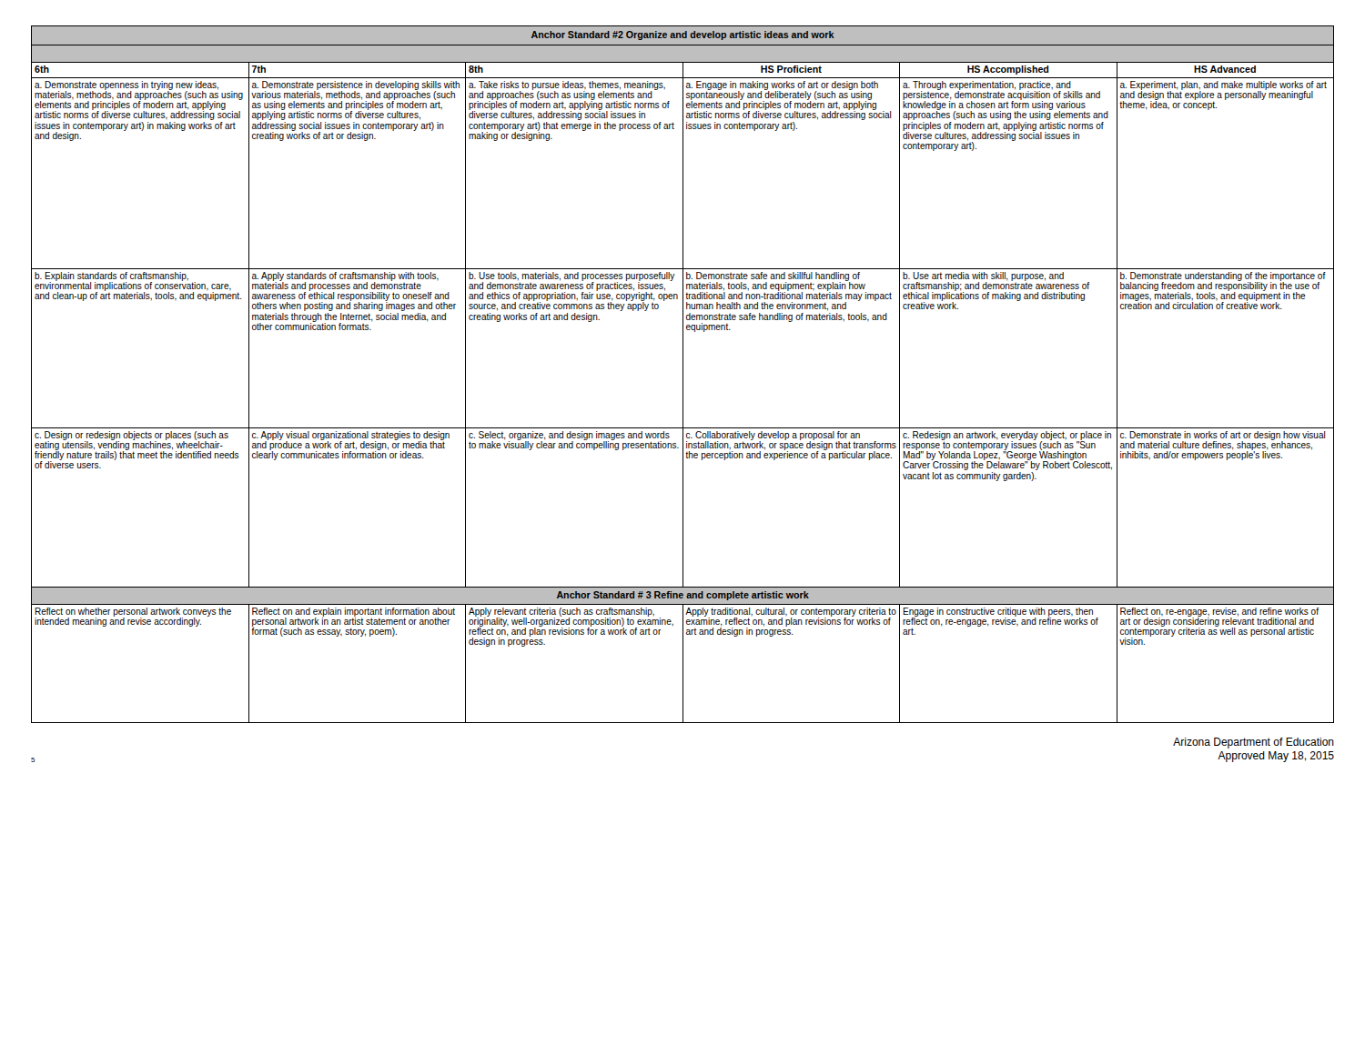| Anchor Standard #2 Organize and develop artistic ideas and work |
| 6th | 7th | 8th | HS Proficient | HS Accomplished | HS Advanced |
| a. Demonstrate openness in trying new ideas, materials, methods, and approaches (such as using elements and principles of modern art, applying artistic norms of diverse cultures, addressing social issues in contemporary art) in making works of art and design. | a. Demonstrate persistence in developing skills with various materials, methods, and approaches (such as using elements and principles of modern art, applying artistic norms of diverse cultures, addressing social issues in contemporary art) in creating works of art or design. | a. Take risks to pursue ideas, themes, meanings, and approaches (such as using elements and principles of modern art, applying artistic norms of diverse cultures, addressing social issues in contemporary art) that emerge in the process of art making or designing. | a. Engage in making works of art or design both spontaneously and deliberately (such as using elements and principles of modern art, applying artistic norms of diverse cultures, addressing social issues in contemporary art). | a. Through experimentation, practice, and persistence, demonstrate acquisition of skills and knowledge in a chosen art form using various approaches (such as using the using elements and principles of modern art, applying artistic norms of diverse cultures, addressing social issues in contemporary art). | a. Experiment, plan, and make multiple works of art and design that explore a personally meaningful theme, idea, or concept. |
| b. Explain standards of craftsmanship, environmental implications of conservation, care, and clean-up of art materials, tools, and equipment. | a. Apply standards of craftsmanship with tools, materials and processes and demonstrate awareness of ethical responsibility to oneself and others when posting and sharing images and other materials through the Internet, social media, and other communication formats. | b. Use tools, materials, and processes purposefully and demonstrate awareness of practices, issues, and ethics of appropriation, fair use, copyright, open source, and creative commons as they apply to creating works of art and design. | b. Demonstrate safe and skillful handling of materials, tools, and equipment; explain how traditional and non-traditional materials may impact human health and the environment, and demonstrate safe handling of materials, tools, and equipment. | b. Use art media with skill, purpose, and craftsmanship; and demonstrate awareness of ethical implications of making and distributing creative work. | b. Demonstrate understanding of the importance of balancing freedom and responsibility in the use of images, materials, tools, and equipment in the creation and circulation of creative work. |
| c. Design or redesign objects or places (such as eating utensils, vending machines, wheelchair-friendly nature trails) that meet the identified needs of diverse users. | c. Apply visual organizational strategies to design and produce a work of art, design, or media that clearly communicates information or ideas. | c. Select, organize, and design images and words to make visually clear and compelling presentations. | c. Collaboratively develop a proposal for an installation, artwork, or space design that transforms the perception and experience of a particular place. | c. Redesign an artwork, everyday object, or place in response to contemporary issues (such as "Sun Mad" by Yolanda Lopez, "George Washington Carver Crossing the Delaware" by Robert Colescott, vacant lot as community garden). | c. Demonstrate in works of art or design how visual and material culture defines, shapes, enhances, inhibits, and/or empowers people's lives. |
| Anchor Standard # 3 Refine and complete artistic work |
| Reflect on whether personal artwork conveys the intended meaning and revise accordingly. | Reflect on and explain important information about personal artwork in an artist statement or another format (such as essay, story, poem). | Apply relevant criteria (such as craftsmanship, originality, well-organized composition) to examine, reflect on, and plan revisions for a work of art or design in progress. | Apply traditional, cultural, or contemporary criteria to examine, reflect on, and plan revisions for works of art and design in progress. | Engage in constructive critique with peers, then reflect on, re-engage, revise, and refine works of art. | Reflect on, re-engage, revise, and refine works of art or design considering relevant traditional and contemporary criteria as well as personal artistic vision. |
5
Arizona Department of Education
Approved May 18, 2015